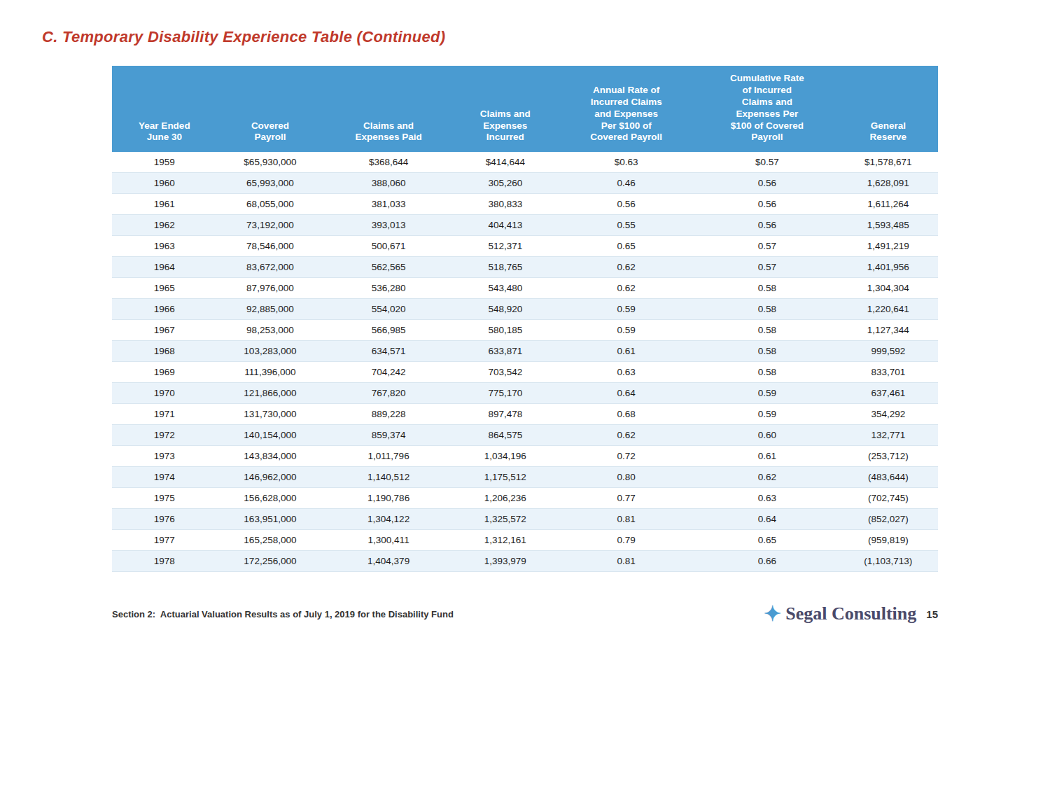C. Temporary Disability Experience Table (Continued)
| Year Ended June 30 | Covered Payroll | Claims and Expenses Paid | Claims and Expenses Incurred | Annual Rate of Incurred Claims and Expenses Per $100 of Covered Payroll | Cumulative Rate of Incurred Claims and Expenses Per $100 of Covered Payroll | General Reserve |
| --- | --- | --- | --- | --- | --- | --- |
| 1959 | $65,930,000 | $368,644 | $414,644 | $0.63 | $0.57 | $1,578,671 |
| 1960 | 65,993,000 | 388,060 | 305,260 | 0.46 | 0.56 | 1,628,091 |
| 1961 | 68,055,000 | 381,033 | 380,833 | 0.56 | 0.56 | 1,611,264 |
| 1962 | 73,192,000 | 393,013 | 404,413 | 0.55 | 0.56 | 1,593,485 |
| 1963 | 78,546,000 | 500,671 | 512,371 | 0.65 | 0.57 | 1,491,219 |
| 1964 | 83,672,000 | 562,565 | 518,765 | 0.62 | 0.57 | 1,401,956 |
| 1965 | 87,976,000 | 536,280 | 543,480 | 0.62 | 0.58 | 1,304,304 |
| 1966 | 92,885,000 | 554,020 | 548,920 | 0.59 | 0.58 | 1,220,641 |
| 1967 | 98,253,000 | 566,985 | 580,185 | 0.59 | 0.58 | 1,127,344 |
| 1968 | 103,283,000 | 634,571 | 633,871 | 0.61 | 0.58 | 999,592 |
| 1969 | 111,396,000 | 704,242 | 703,542 | 0.63 | 0.58 | 833,701 |
| 1970 | 121,866,000 | 767,820 | 775,170 | 0.64 | 0.59 | 637,461 |
| 1971 | 131,730,000 | 889,228 | 897,478 | 0.68 | 0.59 | 354,292 |
| 1972 | 140,154,000 | 859,374 | 864,575 | 0.62 | 0.60 | 132,771 |
| 1973 | 143,834,000 | 1,011,796 | 1,034,196 | 0.72 | 0.61 | (253,712) |
| 1974 | 146,962,000 | 1,140,512 | 1,175,512 | 0.80 | 0.62 | (483,644) |
| 1975 | 156,628,000 | 1,190,786 | 1,206,236 | 0.77 | 0.63 | (702,745) |
| 1976 | 163,951,000 | 1,304,122 | 1,325,572 | 0.81 | 0.64 | (852,027) |
| 1977 | 165,258,000 | 1,300,411 | 1,312,161 | 0.79 | 0.65 | (959,819) |
| 1978 | 172,256,000 | 1,404,379 | 1,393,979 | 0.81 | 0.66 | (1,103,713) |
Section 2: Actuarial Valuation Results as of July 1, 2019 for the Disability Fund
✦Segal Consulting
15